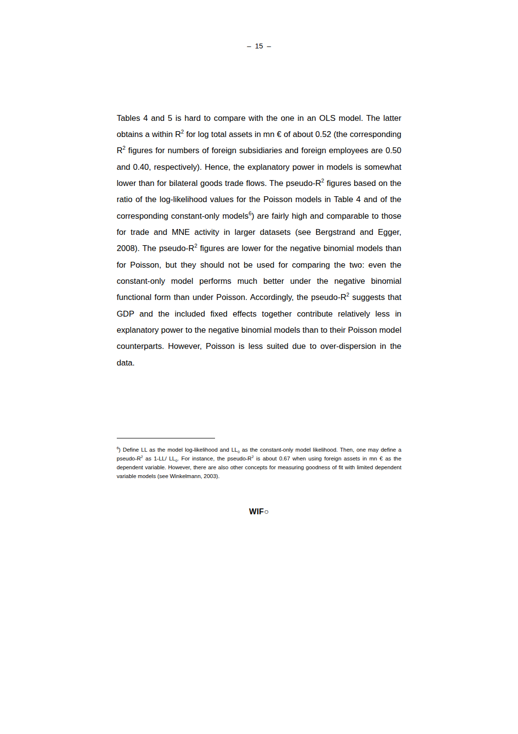– 15 –
Tables 4 and 5 is hard to compare with the one in an OLS model. The latter obtains a within R2 for log total assets in mn € of about 0.52 (the corresponding R2 figures for numbers of foreign subsidiaries and foreign employees are 0.50 and 0.40, respectively). Hence, the explanatory power in models is somewhat lower than for bilateral goods trade flows. The pseudo-R2 figures based on the ratio of the log-likelihood values for the Poisson models in Table 4 and of the corresponding constant-only models6) are fairly high and comparable to those for trade and MNE activity in larger datasets (see Bergstrand and Egger, 2008). The pseudo-R2 figures are lower for the negative binomial models than for Poisson, but they should not be used for comparing the two: even the constant-only model performs much better under the negative binomial functional form than under Poisson. Accordingly, the pseudo-R2 suggests that GDP and the included fixed effects together contribute relatively less in explanatory power to the negative binomial models than to their Poisson model counterparts. However, Poisson is less suited due to over-dispersion in the data.
6) Define LL as the model log-likelihood and LL0 as the constant-only model likelihood. Then, one may define a pseudo-R2 as 1-LL/ LL0. For instance, the pseudo-R2 is about 0.67 when using foreign assets in mn € as the dependent variable. However, there are also other concepts for measuring goodness of fit with limited dependent variable models (see Winkelmann, 2003).
WIF○